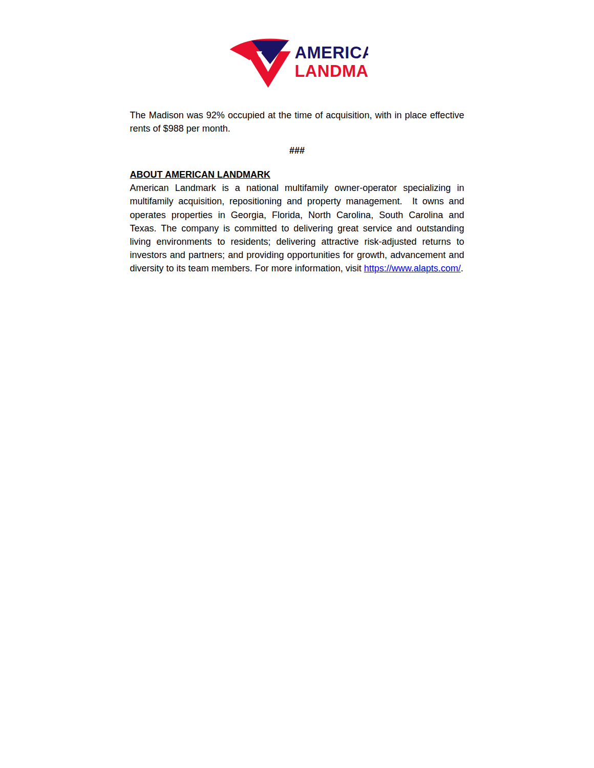AMERICAN LANDMARK
The Madison was 92% occupied at the time of acquisition, with in place effective rents of $988 per month.
###
ABOUT AMERICAN LANDMARK
American Landmark is a national multifamily owner-operator specializing in multifamily acquisition, repositioning and property management. It owns and operates properties in Georgia, Florida, North Carolina, South Carolina and Texas. The company is committed to delivering great service and outstanding living environments to residents; delivering attractive risk-adjusted returns to investors and partners; and providing opportunities for growth, advancement and diversity to its team members. For more information, visit https://www.alapts.com/.